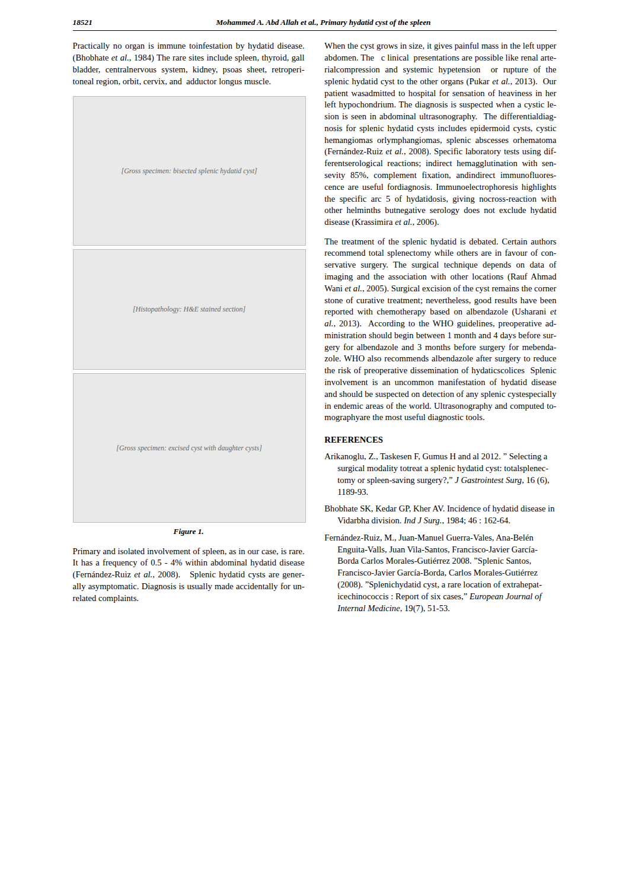18521 Mohammed A. Abd Allah et al., Primary hydatid cyst of the spleen
Practically no organ is immune toinfestation by hydatid disease. (Bhobhate et al., 1984) The rare sites include spleen, thyroid, gall bladder, centralnervous system, kidney, psoas sheet, retroperitoneal region, orbit, cervix, and adductor longus muscle.
[Gross specimen: bisected splenic hydatid cyst]
[Histopathology: H&E stained section]
[Gross specimen: excised cyst with daughter cysts]
Figure 1.
Primary and isolated involvement of spleen, as in our case, is rare. It has a frequency of 0.5 - 4% within abdominal hydatid disease (Fernández-Ruiz et al., 2008). Splenic hydatid cysts are generally asymptomatic. Diagnosis is usually made accidentally for unrelated complaints.
When the cyst grows in size, it gives painful mass in the left upper abdomen. The c linical presentations are possible like renal arterialcompression and systemic hypetension or rupture of the splenic hydatid cyst to the other organs (Pukar et al., 2013). Our patient wasadmitted to hospital for sensation of heaviness in her left hypochondrium. The diagnosis is suspected when a cystic lesion is seen in abdominal ultrasonography. The differentialdiagnosis for splenic hydatid cysts includes epidermoid cysts, cystic hemangiomas orlymphangiomas, splenic abscesses orhematoma (Fernández-Ruiz et al., 2008). Specific laboratory tests using differentserological reactions; indirect hemagglutination with sensevity 85%, complement fixation, andindirect immunofluorescence are useful fordiagnosis. Immunoelectrophoresis highlights the specific arc 5 of hydatidosis, giving nocross-reaction with other helminths butnegative serology does not exclude hydatid disease (Krassimira et al., 2006).
The treatment of the splenic hydatid is debated. Certain authors recommend total splenectomy while others are in favour of conservative surgery. The surgical technique depends on data of imaging and the association with other locations (Rauf Ahmad Wani et al., 2005). Surgical excision of the cyst remains the corner stone of curative treatment; nevertheless, good results have been reported with chemotherapy based on albendazole (Usharani et al., 2013). According to the WHO guidelines, preoperative administration should begin between 1 month and 4 days before surgery for albendazole and 3 months before surgery for mebendazole. WHO also recommends albendazole after surgery to reduce the risk of preoperative dissemination of hydaticscolices Splenic involvement is an uncommon manifestation of hydatid disease and should be suspected on detection of any splenic cystespecially in endemic areas of the world. Ultrasonography and computed tomographyare the most useful diagnostic tools.
REFERENCES
Arikanoglu, Z., Taskesen F, Gumus H and al 2012. ” Selecting a surgical modality totreat a splenic hydatid cyst: totalsplenectomy or spleen-saving surgery?,” J Gastrointest Surg, 16 (6), 1189-93.
Bhobhate SK, Kedar GP, Kher AV. Incidence of hydatid disease in Vidarbha division. Ind J Surg., 1984; 46 : 162-64.
Fernández-Ruiz, M., Juan-Manuel Guerra-Vales, Ana-Belén Enguita-Valls, Juan Vila-Santos, Francisco-Javier García-Borda Carlos Morales-Gutiérrez 2008. ”Splenic Santos, Francisco-Javier García-Borda, Carlos Morales-Gutiérrez (2008). ”Splenichydatid cyst, a rare location of extrahepaticechinococcis : Report of six cases,” European Journal of Internal Medicine, 19(7), 51-53.